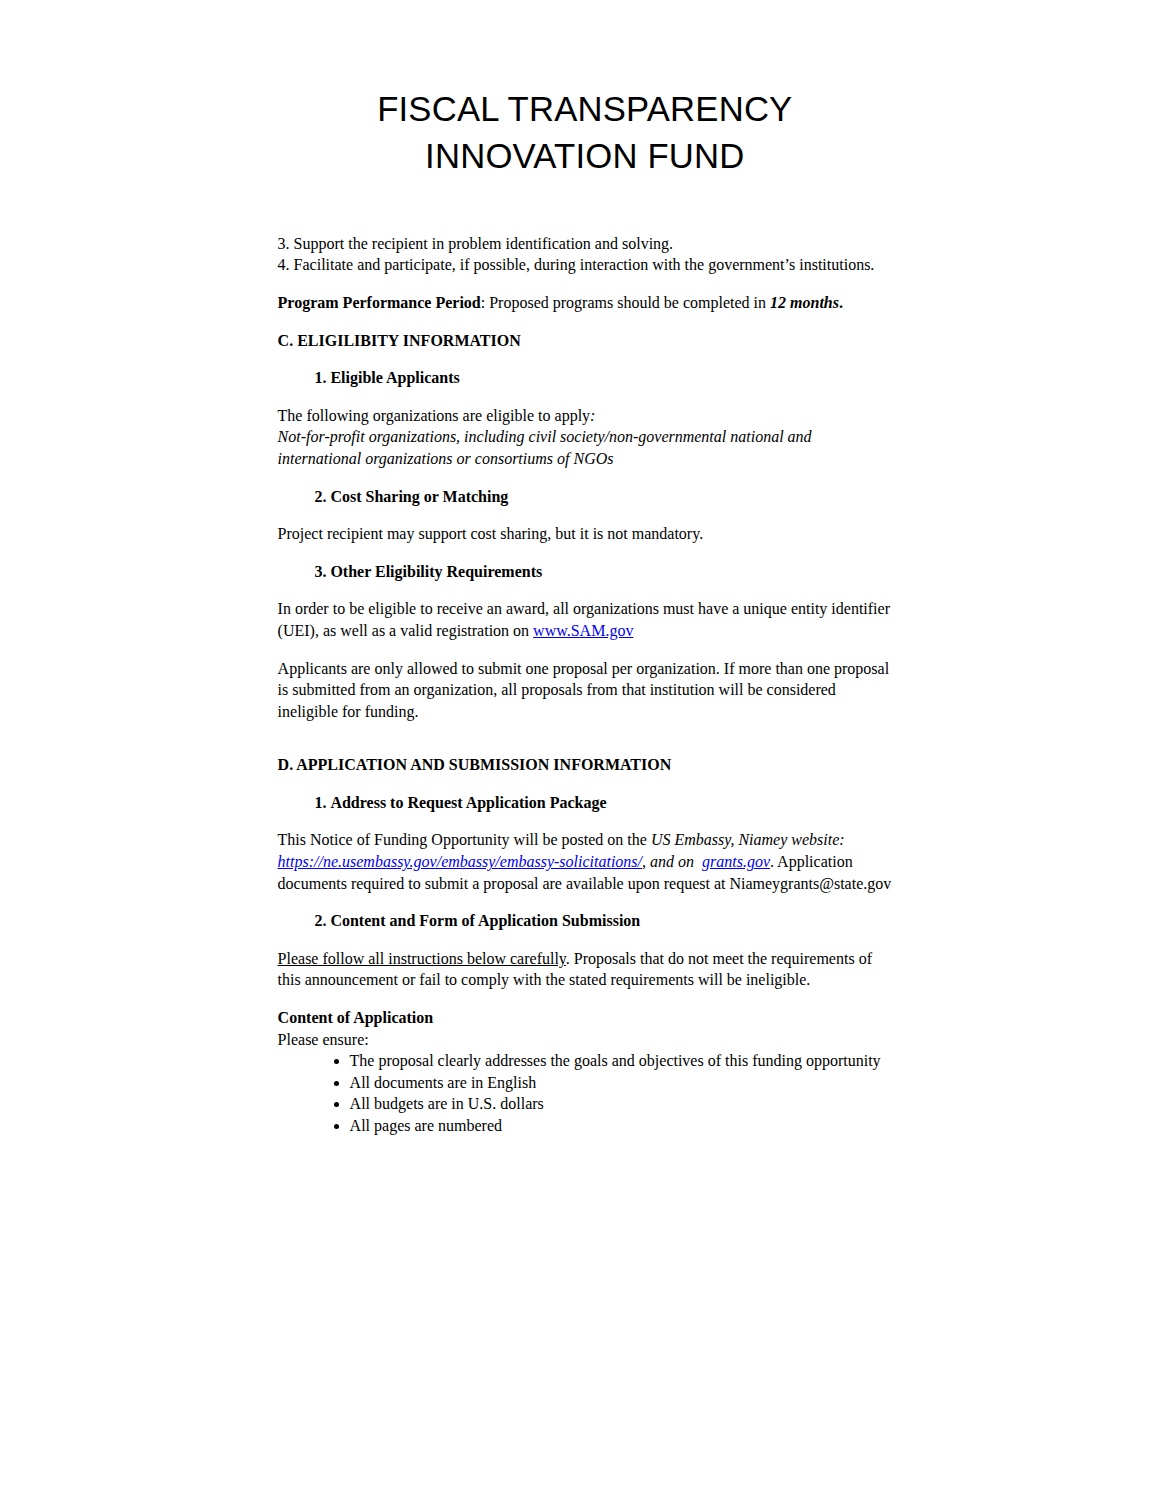FISCAL TRANSPARENCY INNOVATION FUND
3. Support the recipient in problem identification and solving.
4. Facilitate and participate, if possible, during interaction with the government’s institutions.
Program Performance Period: Proposed programs should be completed in 12 months.
C. ELIGILIBITY INFORMATION
Eligible Applicants
The following organizations are eligible to apply:
Not-for-profit organizations, including civil society/non-governmental national and international organizations or consortiums of NGOs
Cost Sharing or Matching
Project recipient may support cost sharing, but it is not mandatory.
Other Eligibility Requirements
In order to be eligible to receive an award, all organizations must have a unique entity identifier (UEI), as well as a valid registration on www.SAM.gov
Applicants are only allowed to submit one proposal per organization. If more than one proposal is submitted from an organization, all proposals from that institution will be considered ineligible for funding.
D. APPLICATION AND SUBMISSION INFORMATION
Address to Request Application Package
This Notice of Funding Opportunity will be posted on the US Embassy, Niamey website: https://ne.usembassy.gov/embassy/embassy-solicitations/, and on grants.gov. Application documents required to submit a proposal are available upon request at Niameygrants@state.gov
Content and Form of Application Submission
Please follow all instructions below carefully. Proposals that do not meet the requirements of this announcement or fail to comply with the stated requirements will be ineligible.
Content of Application
Please ensure:
The proposal clearly addresses the goals and objectives of this funding opportunity
All documents are in English
All budgets are in U.S. dollars
All pages are numbered